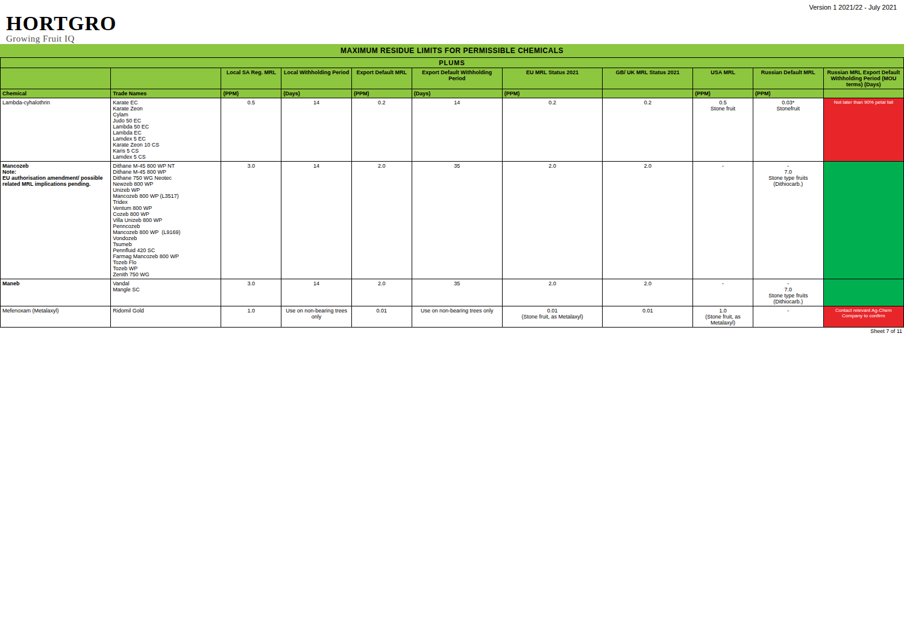Version 1 2021/22 - July 2021
HORTGRO
Growing Fruit IQ
MAXIMUM RESIDUE LIMITS FOR PERMISSIBLE CHEMICALS
| PLUMS |
| --- |
| | | Local SA Reg. MRL | Local Withholding Period | Export Default MRL | Export Default Withholding Period | EU MRL Status 2021 | GB/ UK MRL Status 2021 | USA MRL | Russian Default MRL | Russian MRL Export Default Withholding Period (MOU terms) (Days) |
| Chemical | Trade Names | (PPM) | (Days) | (PPM) | (Days) | (PPM) | | (PPM) | (PPM) | |
| Lambda-cyhalothrin | Karate EC Karate Zeon Cylam Judo 50 EC Lambda 50 EC Lambda EC Lamdex 5 EC Karate Zeon 10 CS Karis 5 CS Lamdex 5 CS | 0.5 | 14 | 0.2 | 14 | 0.2 | 0.2 | 0.5 Stone fruit | 0.03* Stonefruit | Not later than 90% petal fall |
| Mancozeb Note: EU authorisation amendment/ possible related MRL implications pending. | Dithane M-45 800 WP NT Dithane M-45 800 WP Dithane 750 WG Neotec Newzeb 800 WP Unizeb WP Mancozeb 800 WP (L3517) Tridex Ventum 800 WP Cozeb 800 WP Villa Unizeb 800 WP Penncozeb Mancozeb 800 WP (L9169) Vondozeb Tsumeb Pennfluid 420 SC Farmag Mancozeb 800 WP Tozeb Flo Tozeb WP Zenith 750 WG | 3.0 | 14 | 2.0 | 35 | 2.0 | 2.0 | - | - 7.0 Stone type fruits (Dithiocarb.) | |
| Maneb | Vandal Mangle SC | 3.0 | 14 | 2.0 | 35 | 2.0 | 2.0 | - | - 7.0 Stone type fruits (Dithiocarb.) | |
| Mefenoxam (Metalaxyl) | Ridomil Gold | 1.0 | Use on non-bearing trees only | 0.01 | Use on non-bearing trees only | 0.01 (Stone fruit, as Metalaxyl) | 0.01 | 1.0 (Stone fruit, as Metalaxyl) | - | Contact relevant Ag-Chem Company to confirm |
| | Sheet 7 of 11 |
| Codex MRL | MRL Notes |
| --- | --- |
| 0.2 (as Cyhalothrin, including Lambda-cyhalothrin) | Oman restricted use |
| 7.0 (Stone fruit) (Dithiocarb.) | Canada (0.1) Oman prohibited use Singapore 1.0 |
| 7.0 (Stone fruit) (Dithiocarb.) | Canada (0.1) Oman prohibited use Singapore 1.0 |
| - | |